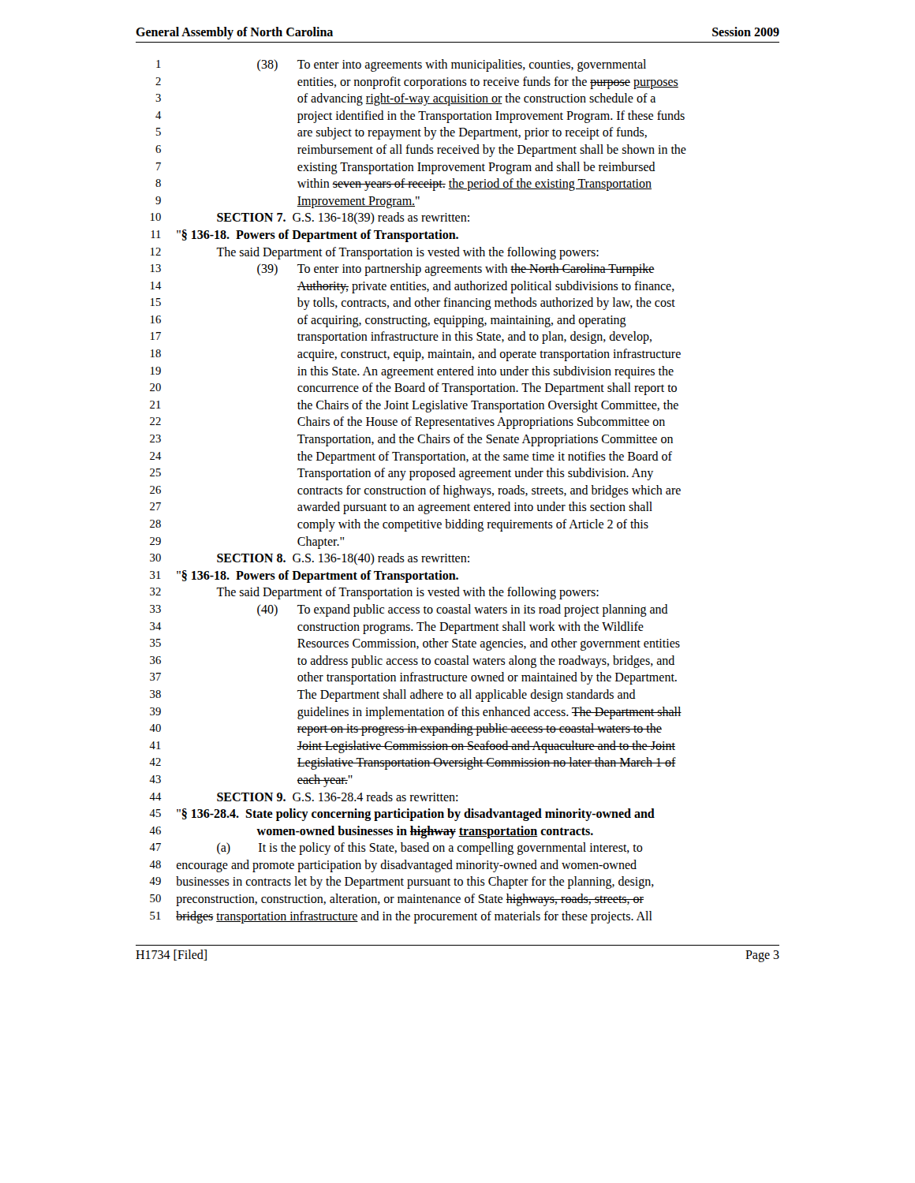General Assembly of North Carolina Session 2009
(38) To enter into agreements with municipalities, counties, governmental
entities, or nonprofit corporations to receive funds for the purpose purposes
of advancing right-of-way acquisition or the construction schedule of a
project identified in the Transportation Improvement Program. If these funds
are subject to repayment by the Department, prior to receipt of funds,
reimbursement of all funds received by the Department shall be shown in the
existing Transportation Improvement Program and shall be reimbursed
within seven years of receipt. the period of the existing Transportation
Improvement Program."
SECTION 7. G.S. 136-18(39) reads as rewritten:
"§ 136-18. Powers of Department of Transportation.
The said Department of Transportation is vested with the following powers:
(39) To enter into partnership agreements with the North Carolina Turnpike
Authority, private entities, and authorized political subdivisions to finance,
by tolls, contracts, and other financing methods authorized by law, the cost
of acquiring, constructing, equipping, maintaining, and operating
transportation infrastructure in this State, and to plan, design, develop,
acquire, construct, equip, maintain, and operate transportation infrastructure
in this State. An agreement entered into under this subdivision requires the
concurrence of the Board of Transportation. The Department shall report to
the Chairs of the Joint Legislative Transportation Oversight Committee, the
Chairs of the House of Representatives Appropriations Subcommittee on
Transportation, and the Chairs of the Senate Appropriations Committee on
the Department of Transportation, at the same time it notifies the Board of
Transportation of any proposed agreement under this subdivision. Any
contracts for construction of highways, roads, streets, and bridges which are
awarded pursuant to an agreement entered into under this section shall
comply with the competitive bidding requirements of Article 2 of this
Chapter."
SECTION 8. G.S. 136-18(40) reads as rewritten:
"§ 136-18. Powers of Department of Transportation.
The said Department of Transportation is vested with the following powers:
(40) To expand public access to coastal waters in its road project planning and
construction programs. The Department shall work with the Wildlife
Resources Commission, other State agencies, and other government entities
to address public access to coastal waters along the roadways, bridges, and
other transportation infrastructure owned or maintained by the Department.
The Department shall adhere to all applicable design standards and
guidelines in implementation of this enhanced access. The Department shall
report on its progress in expanding public access to coastal waters to the
Joint Legislative Commission on Seafood and Aquaculture and to the Joint
Legislative Transportation Oversight Commission no later than March 1 of
each year."
SECTION 9. G.S. 136-28.4 reads as rewritten:
"§ 136-28.4. State policy concerning participation by disadvantaged minority-owned and
women-owned businesses in highway transportation contracts.
(a) It is the policy of this State, based on a compelling governmental interest, to
encourage and promote participation by disadvantaged minority-owned and women-owned
businesses in contracts let by the Department pursuant to this Chapter for the planning, design,
preconstruction, construction, alteration, or maintenance of State highways, roads, streets, or
bridges transportation infrastructure and in the procurement of materials for these projects. All
H1734 [Filed] Page 3